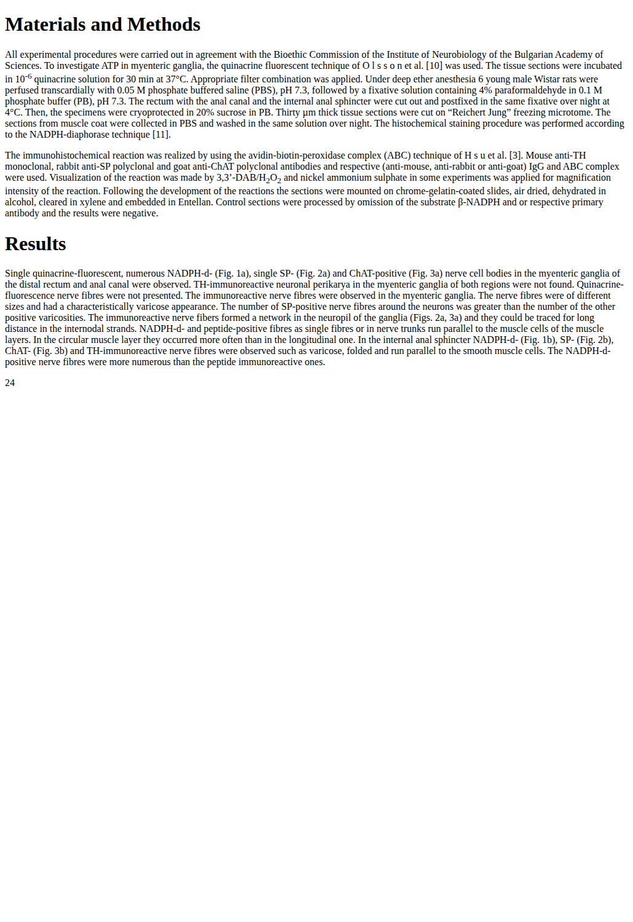Materials and Methods
All experimental procedures were carried out in agreement with the Bioethic Commission of the Institute of Neurobiology of the Bulgarian Academy of Sciences. To investigate ATP in myenteric ganglia, the quinacrine fluorescent technique of O l s s o n et al. [10] was used. The tissue sections were incubated in 10-6 quinacrine solution for 30 min at 37°C. Appropriate filter combination was applied. Under deep ether anesthesia 6 young male Wistar rats were perfused transcardially with 0.05 M phosphate buffered saline (PBS), pH 7.3, followed by a fixative solution containing 4% paraformaldehyde in 0.1 M phosphate buffer (PB), pH 7.3. The rectum with the anal canal and the internal anal sphincter were cut out and postfixed in the same fixative over night at 4°C. Then, the specimens were cryoprotected in 20% sucrose in PB. Thirty µm thick tissue sections were cut on “Reichert Jung” freezing microtome. The sections from muscle coat were collected in PBS and washed in the same solution over night. The histochemical staining procedure was performed according to the NADPH-diaphorase technique [11].
The immunohistochemical reaction was realized by using the avidin-biotin-peroxidase complex (ABC) technique of H s u et al. [3]. Mouse anti-TH monoclonal, rabbit anti-SP polyclonal and goat anti-ChAT polyclonal antibodies and respective (anti-mouse, anti-rabbit or anti-goat) IgG and ABC complex were used. Visualization of the reaction was made by 3,3’-DAB/H2O2 and nickel ammonium sulphate in some experiments was applied for magnification intensity of the reaction. Following the development of the reactions the sections were mounted on chrome-gelatin-coated slides, air dried, dehydrated in alcohol, cleared in xylene and embedded in Entellan. Control sections were processed by omission of the substrate β-NADPH and or respective primary antibody and the results were negative.
Results
Single quinacrine-fluorescent, numerous NADPH-d- (Fig. 1a), single SP- (Fig. 2a) and ChAT-positive (Fig. 3a) nerve cell bodies in the myenteric ganglia of the distal rectum and anal canal were observed. TH-immunoreactive neuronal perikarya in the myenteric ganglia of both regions were not found. Quinacrine-fluorescence nerve fibres were not presented. The immunoreactive nerve fibres were observed in the myenteric ganglia. The nerve fibres were of different sizes and had a characteristically varicose appearance. The number of SP-positive nerve fibres around the neurons was greater than the number of the other positive varicosities. The immunoreactive nerve fibers formed a network in the neuropil of the ganglia (Figs. 2a, 3a) and they could be traced for long distance in the internodal strands. NADPH-d- and peptide-positive fibres as single fibres or in nerve trunks run parallel to the muscle cells of the muscle layers. In the circular muscle layer they occurred more often than in the longitudinal one. In the internal anal sphincter NADPH-d- (Fig. 1b), SP- (Fig. 2b), ChAT- (Fig. 3b) and TH-immunoreactive nerve fibres were observed such as varicose, folded and run parallel to the smooth muscle cells. The NADPH-d-positive nerve fibres were more numerous than the peptide immunoreactive ones.
24